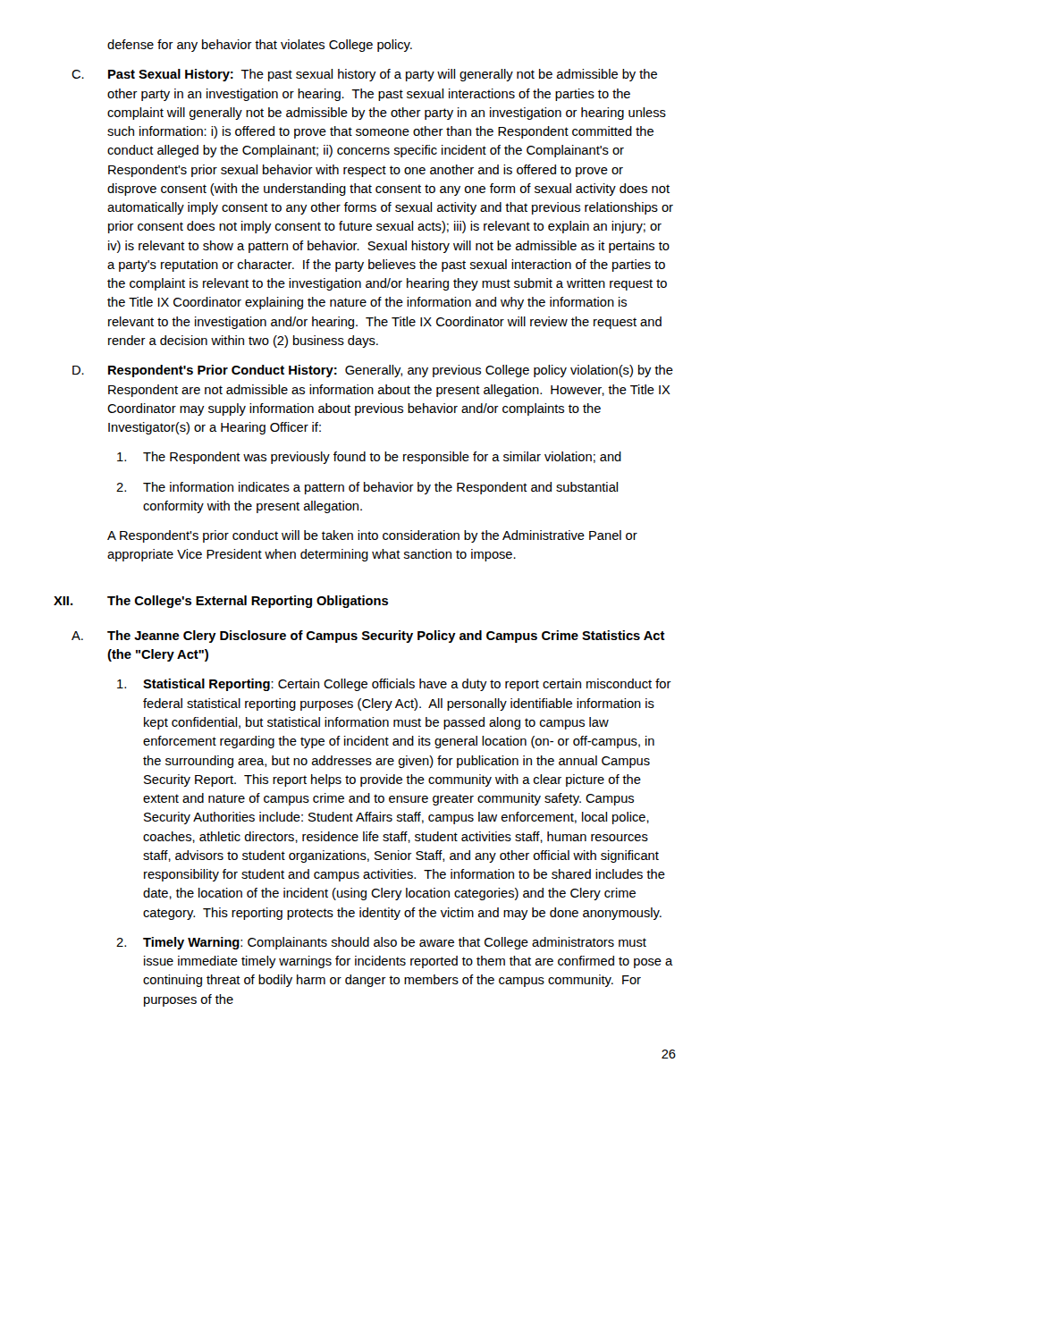defense for any behavior that violates College policy.
C. Past Sexual History: The past sexual history of a party will generally not be admissible by the other party in an investigation or hearing. The past sexual interactions of the parties to the complaint will generally not be admissible by the other party in an investigation or hearing unless such information: i) is offered to prove that someone other than the Respondent committed the conduct alleged by the Complainant; ii) concerns specific incident of the Complainant's or Respondent's prior sexual behavior with respect to one another and is offered to prove or disprove consent (with the understanding that consent to any one form of sexual activity does not automatically imply consent to any other forms of sexual activity and that previous relationships or prior consent does not imply consent to future sexual acts); iii) is relevant to explain an injury; or iv) is relevant to show a pattern of behavior. Sexual history will not be admissible as it pertains to a party's reputation or character. If the party believes the past sexual interaction of the parties to the complaint is relevant to the investigation and/or hearing they must submit a written request to the Title IX Coordinator explaining the nature of the information and why the information is relevant to the investigation and/or hearing. The Title IX Coordinator will review the request and render a decision within two (2) business days.
D. Respondent's Prior Conduct History: Generally, any previous College policy violation(s) by the Respondent are not admissible as information about the present allegation. However, the Title IX Coordinator may supply information about previous behavior and/or complaints to the Investigator(s) or a Hearing Officer if:
1. The Respondent was previously found to be responsible for a similar violation; and
2. The information indicates a pattern of behavior by the Respondent and substantial conformity with the present allegation.
A Respondent's prior conduct will be taken into consideration by the Administrative Panel or appropriate Vice President when determining what sanction to impose.
XII. The College's External Reporting Obligations
A. The Jeanne Clery Disclosure of Campus Security Policy and Campus Crime Statistics Act (the "Clery Act")
1. Statistical Reporting: Certain College officials have a duty to report certain misconduct for federal statistical reporting purposes (Clery Act). All personally identifiable information is kept confidential, but statistical information must be passed along to campus law enforcement regarding the type of incident and its general location (on- or off-campus, in the surrounding area, but no addresses are given) for publication in the annual Campus Security Report. This report helps to provide the community with a clear picture of the extent and nature of campus crime and to ensure greater community safety. Campus Security Authorities include: Student Affairs staff, campus law enforcement, local police, coaches, athletic directors, residence life staff, student activities staff, human resources staff, advisors to student organizations, Senior Staff, and any other official with significant responsibility for student and campus activities. The information to be shared includes the date, the location of the incident (using Clery location categories) and the Clery crime category. This reporting protects the identity of the victim and may be done anonymously.
2. Timely Warning: Complainants should also be aware that College administrators must issue immediate timely warnings for incidents reported to them that are confirmed to pose a continuing threat of bodily harm or danger to members of the campus community. For purposes of the
26